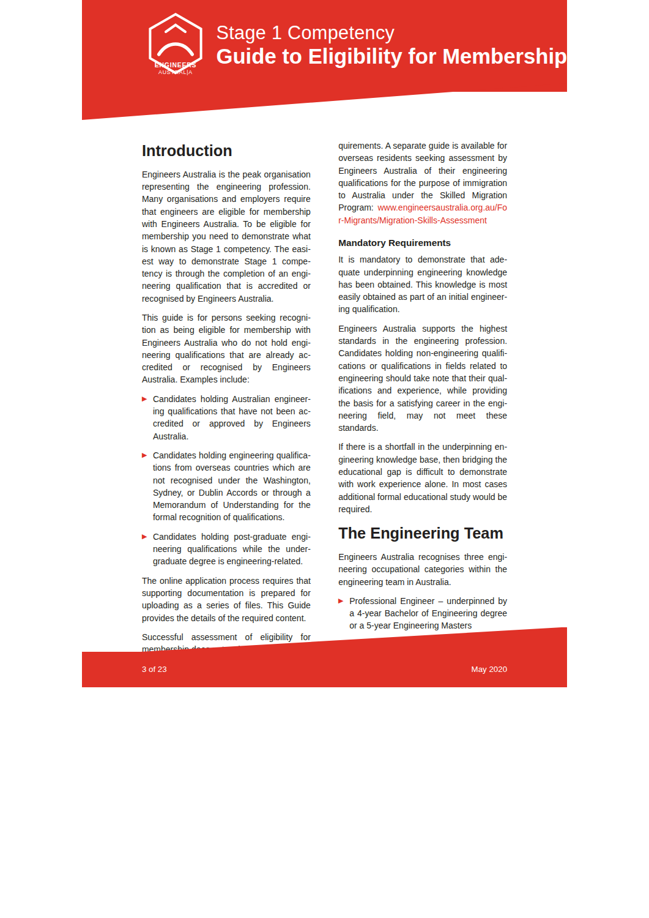ENGINEERS AUSTRAL|A
Stage 1 Competency
Guide to Eligibility for Membership
Introduction
Engineers Australia is the peak organisation representing the engineering profession. Many organisations and employers require that engineers are eligible for membership with Engineers Australia. To be eligible for membership you need to demonstrate what is known as Stage 1 competency. The easiest way to demonstrate Stage 1 competency is through the completion of an engineering qualification that is accredited or recognised by Engineers Australia.
This guide is for persons seeking recognition as being eligible for membership with Engineers Australia who do not hold engineering qualifications that are already accredited or recognised by Engineers Australia. Examples include:
Candidates holding Australian engineering qualifications that have not been accredited or approved by Engineers Australia.
Candidates holding engineering qualifications from overseas countries which are not recognised under the Washington, Sydney, or Dublin Accords or through a Memorandum of Understanding for the formal recognition of qualifications.
Candidates holding post-graduate engineering qualifications while the undergraduate degree is engineering-related.
The online application process requires that supporting documentation is prepared for uploading as a series of files. This Guide provides the details of the required content.
Successful assessment of eligibility for membership does not satisfy immigration requirements. A separate guide is available for overseas residents seeking assessment by Engineers Australia of their engineering qualifications for the purpose of immigration to Australia under the Skilled Migration Program: www.engineersaustralia.org.au/For-Migrants/Migration-Skills-Assessment
Mandatory Requirements
It is mandatory to demonstrate that adequate underpinning engineering knowledge has been obtained. This knowledge is most easily obtained as part of an initial engineering qualification.
Engineers Australia supports the highest standards in the engineering profession. Candidates holding non-engineering qualifications or qualifications in fields related to engineering should take note that their qualifications and experience, while providing the basis for a satisfying career in the engineering field, may not meet these standards.
If there is a shortfall in the underpinning engineering knowledge base, then bridging the educational gap is difficult to demonstrate with work experience alone. In most cases additional formal educational study would be required.
The Engineering Team
Engineers Australia recognises three engineering occupational categories within the engineering team in Australia.
Professional Engineer – underpinned by a 4-year Bachelor of Engineering degree or a 5-year Engineering Masters
Engineering Technologist – underpinned by a 3-
3 of 23 May 2020